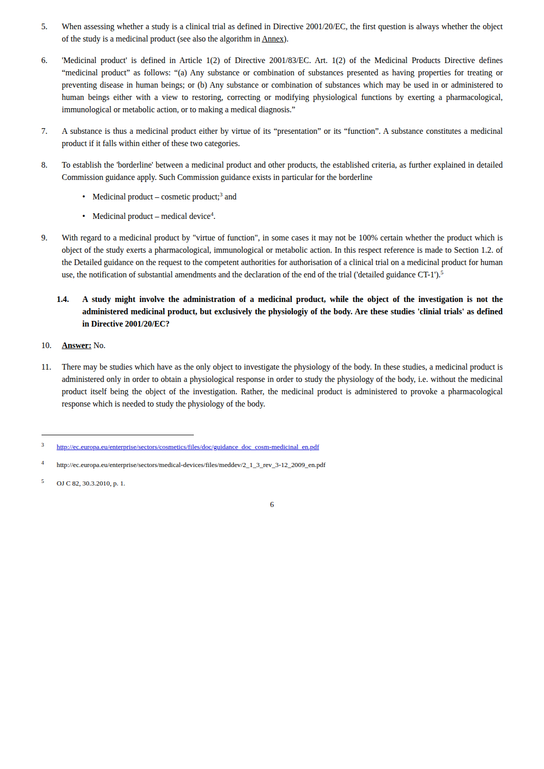When assessing whether a study is a clinical trial as defined in Directive 2001/20/EC, the first question is always whether the object of the study is a medicinal product (see also the algorithm in Annex).
'Medicinal product' is defined in Article 1(2) of Directive 2001/83/EC. Art. 1(2) of the Medicinal Products Directive defines “medicinal product” as follows: “(a) Any substance or combination of substances presented as having properties for treating or preventing disease in human beings; or (b) Any substance or combination of substances which may be used in or administered to human beings either with a view to restoring, correcting or modifying physiological functions by exerting a pharmacological, immunological or metabolic action, or to making a medical diagnosis.”
A substance is thus a medicinal product either by virtue of its “presentation” or its “function”. A substance constitutes a medicinal product if it falls within either of these two categories.
To establish the 'borderline' between a medicinal product and other products, the established criteria, as further explained in detailed Commission guidance apply. Such Commission guidance exists in particular for the borderline
Medicinal product – cosmetic product;3 and
Medicinal product – medical device4.
With regard to a medicinal product by "virtue of function", in some cases it may not be 100% certain whether the product which is object of the study exerts a pharmacological, immunological or metabolic action. In this respect reference is made to Section 1.2. of the Detailed guidance on the request to the competent authorities for authorisation of a clinical trial on a medicinal product for human use, the notification of substantial amendments and the declaration of the end of the trial ('detailed guidance CT-1').5
1.4. A study might involve the administration of a medicinal product, while the object of the investigation is not the administered medicinal product, but exclusively the physiologiy of the body. Are these studies 'clinial trials' as defined in Directive 2001/20/EC?
Answer: No.
There may be studies which have as the only object to investigate the physiology of the body. In these studies, a medicinal product is administered only in order to obtain a physiological response in order to study the physiology of the body, i.e. without the medicinal product itself being the object of the investigation. Rather, the medicinal product is administered to provoke a pharmacological response which is needed to study the physiology of the body.
3 http://ec.europa.eu/enterprise/sectors/cosmetics/files/doc/guidance_doc_cosm-medicinal_en.pdf
4 http://ec.europa.eu/enterprise/sectors/medical-devices/files/meddev/2_1_3_rev_3-12_2009_en.pdf
5 OJ C 82, 30.3.2010, p. 1.
6